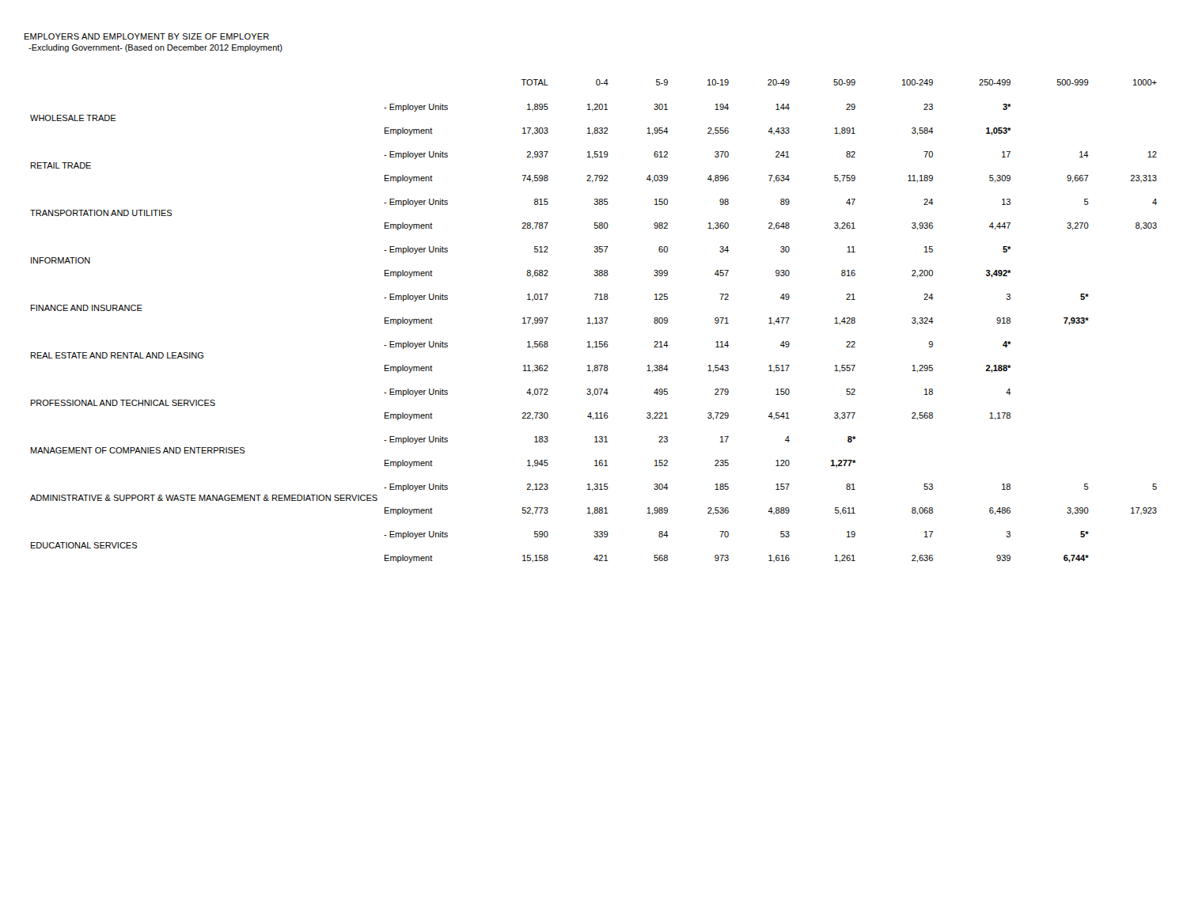EMPLOYERS AND EMPLOYMENT BY SIZE OF EMPLOYER
-Excluding Government- (Based on December 2012 Employment)
| | | TOTAL | 0-4 | 5-9 | 10-19 | 20-49 | 50-99 | 100-249 | 250-499 | 500-999 | 1000+ |
| --- | --- | --- | --- | --- | --- | --- | --- | --- | --- | --- | --- |
| WHOLESALE TRADE | - Employer Units | 1,895 | 1,201 | 301 | 194 | 144 | 29 | 23 | 3* | | |
| Employment | 17,303 | 1,832 | 1,954 | 2,556 | 4,433 | 1,891 | 3,584 | 1,053* | | |
| RETAIL TRADE | - Employer Units | 2,937 | 1,519 | 612 | 370 | 241 | 82 | 70 | 17 | 14 | 12 |
| Employment | 74,598 | 2,792 | 4,039 | 4,896 | 7,634 | 5,759 | 11,189 | 5,309 | 9,667 | 23,313 |
| TRANSPORTATION AND UTILITIES | - Employer Units | 815 | 385 | 150 | 98 | 89 | 47 | 24 | 13 | 5 | 4 |
| Employment | 28,787 | 580 | 982 | 1,360 | 2,648 | 3,261 | 3,936 | 4,447 | 3,270 | 8,303 |
| INFORMATION | - Employer Units | 512 | 357 | 60 | 34 | 30 | 11 | 15 | 5* | | |
| Employment | 8,682 | 388 | 399 | 457 | 930 | 816 | 2,200 | 3,492* | | |
| FINANCE AND INSURANCE | - Employer Units | 1,017 | 718 | 125 | 72 | 49 | 21 | 24 | 3 | 5* | |
| Employment | 17,997 | 1,137 | 809 | 971 | 1,477 | 1,428 | 3,324 | 918 | 7,933* | |
| REAL ESTATE AND RENTAL AND LEASING | - Employer Units | 1,568 | 1,156 | 214 | 114 | 49 | 22 | 9 | 4* | | |
| Employment | 11,362 | 1,878 | 1,384 | 1,543 | 1,517 | 1,557 | 1,295 | 2,188* | | |
| PROFESSIONAL AND TECHNICAL SERVICES | - Employer Units | 4,072 | 3,074 | 495 | 279 | 150 | 52 | 18 | 4 | | |
| Employment | 22,730 | 4,116 | 3,221 | 3,729 | 4,541 | 3,377 | 2,568 | 1,178 | | |
| MANAGEMENT OF COMPANIES AND ENTERPRISES | - Employer Units | 183 | 131 | 23 | 17 | 4 | 8* | | | | |
| Employment | 1,945 | 161 | 152 | 235 | 120 | 1,277* | | | | |
| ADMINISTRATIVE & SUPPORT & WASTE MANAGEMENT & REMEDIATION SERVICES | - Employer Units | 2,123 | 1,315 | 304 | 185 | 157 | 81 | 53 | 18 | 5 | 5 |
| Employment | 52,773 | 1,881 | 1,989 | 2,536 | 4,889 | 5,611 | 8,068 | 6,486 | 3,390 | 17,923 |
| EDUCATIONAL SERVICES | - Employer Units | 590 | 339 | 84 | 70 | 53 | 19 | 17 | 3 | 5* | |
| Employment | 15,158 | 421 | 568 | 973 | 1,616 | 1,261 | 2,636 | 939 | 6,744* | |